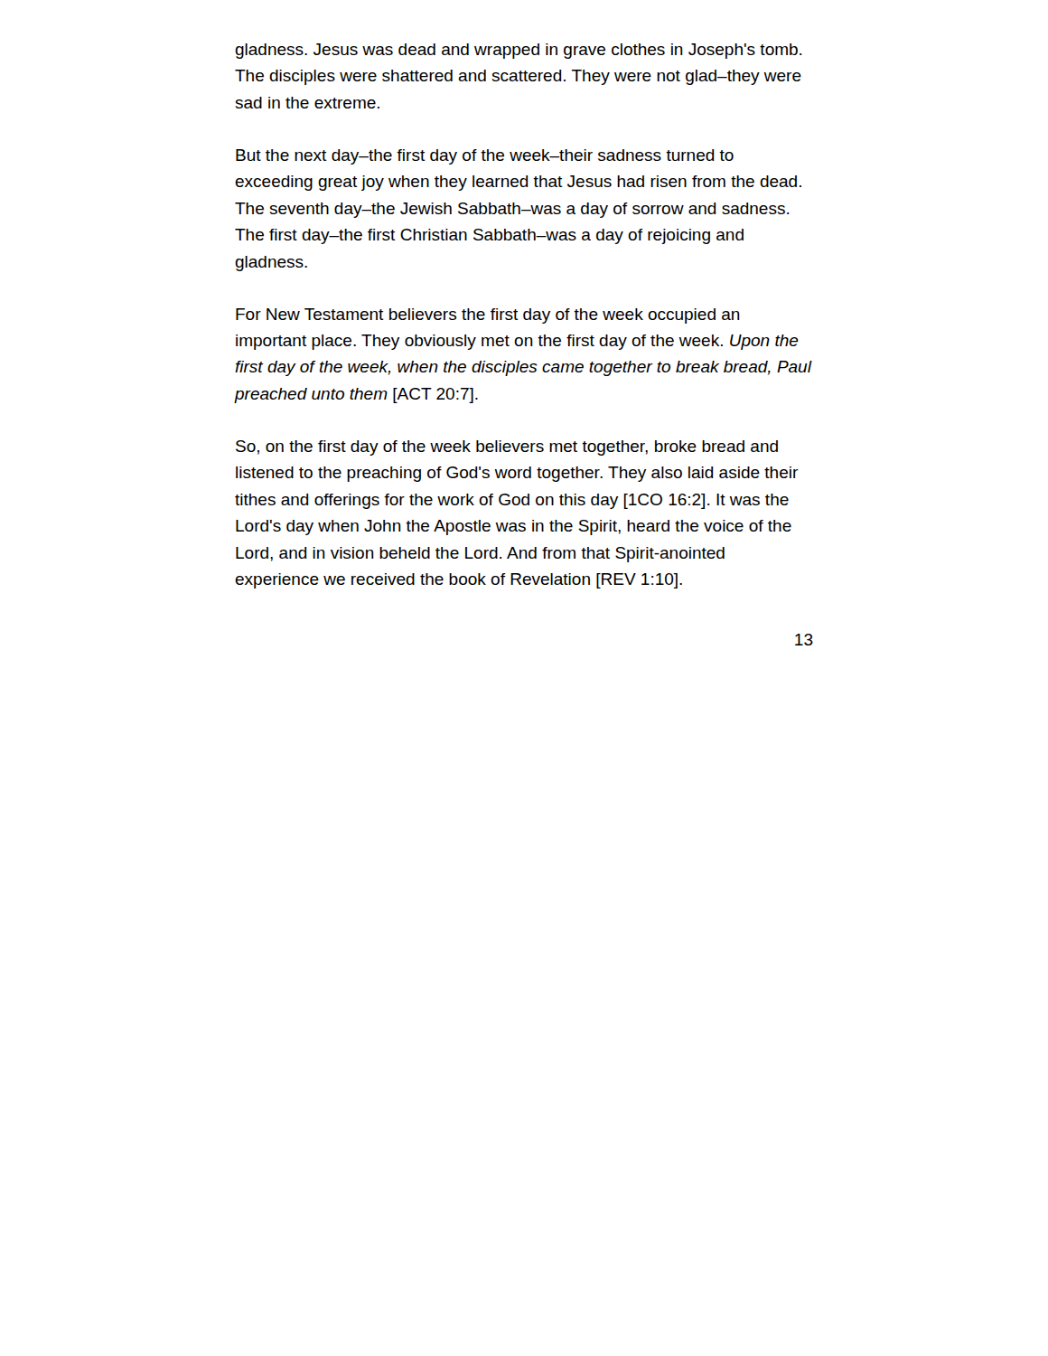gladness. Jesus was dead and wrapped in grave clothes in Joseph's tomb. The disciples were shattered and scattered. They were not glad–they were sad in the extreme.
But the next day–the first day of the week–their sadness turned to exceeding great joy when they learned that Jesus had risen from the dead. The seventh day–the Jewish Sabbath–was a day of sorrow and sadness. The first day–the first Christian Sabbath–was a day of rejoicing and gladness.
For New Testament believers the first day of the week occupied an important place. They obviously met on the first day of the week. Upon the first day of the week, when the disciples came together to break bread, Paul preached unto them [ACT 20:7].
So, on the first day of the week believers met together, broke bread and listened to the preaching of God's word together. They also laid aside their tithes and offerings for the work of God on this day [1CO 16:2]. It was the Lord's day when John the Apostle was in the Spirit, heard the voice of the Lord, and in vision beheld the Lord. And from that Spirit-anointed experience we received the book of Revelation [REV 1:10].
13